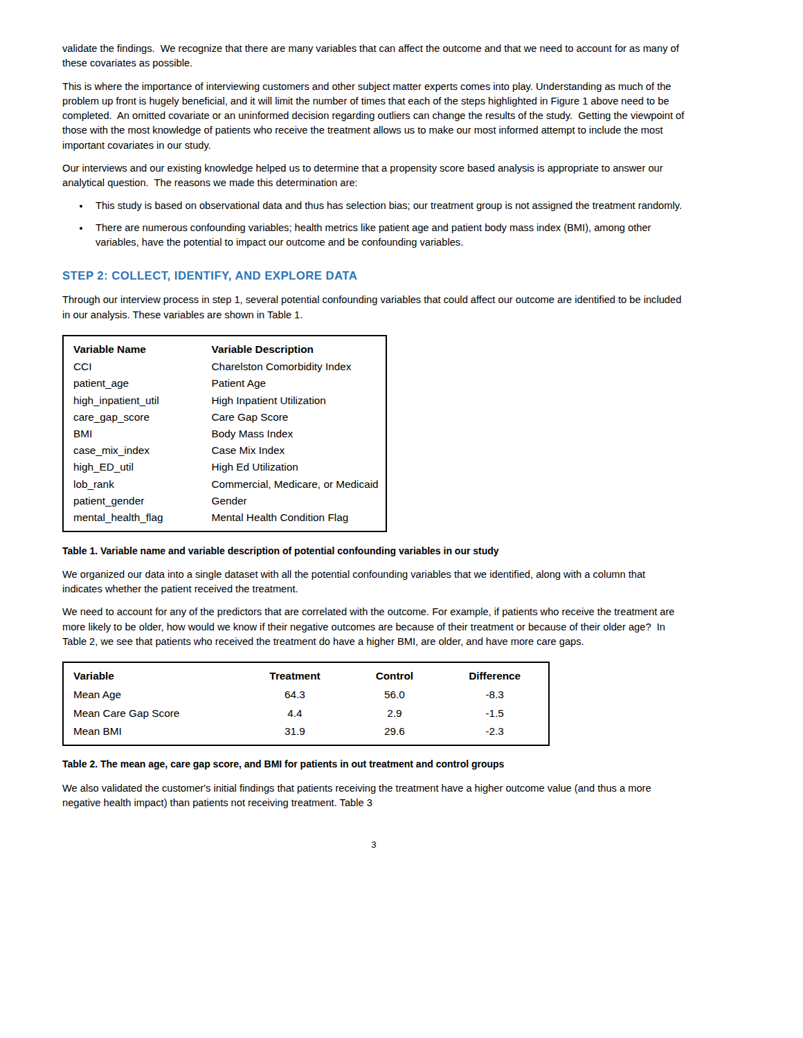validate the findings. We recognize that there are many variables that can affect the outcome and that we need to account for as many of these covariates as possible.
This is where the importance of interviewing customers and other subject matter experts comes into play. Understanding as much of the problem up front is hugely beneficial, and it will limit the number of times that each of the steps highlighted in Figure 1 above need to be completed. An omitted covariate or an uninformed decision regarding outliers can change the results of the study. Getting the viewpoint of those with the most knowledge of patients who receive the treatment allows us to make our most informed attempt to include the most important covariates in our study.
Our interviews and our existing knowledge helped us to determine that a propensity score based analysis is appropriate to answer our analytical question. The reasons we made this determination are:
This study is based on observational data and thus has selection bias; our treatment group is not assigned the treatment randomly.
There are numerous confounding variables; health metrics like patient age and patient body mass index (BMI), among other variables, have the potential to impact our outcome and be confounding variables.
Step 2: Collect, Identify, and Explore Data
Through our interview process in step 1, several potential confounding variables that could affect our outcome are identified to be included in our analysis. These variables are shown in Table 1.
| Variable Name | Variable Description |
| CCI | Charelston Comorbidity Index |
| patient_age | Patient Age |
| high_inpatient_util | High Inpatient Utilization |
| care_gap_score | Care Gap Score |
| BMI | Body Mass Index |
| case_mix_index | Case Mix Index |
| high_ED_util | High Ed Utilization |
| lob_rank | Commercial, Medicare, or Medicaid |
| patient_gender | Gender |
| mental_health_flag | Mental Health Condition Flag |
Table 1. Variable name and variable description of potential confounding variables in our study
We organized our data into a single dataset with all the potential confounding variables that we identified, along with a column that indicates whether the patient received the treatment.
We need to account for any of the predictors that are correlated with the outcome. For example, if patients who receive the treatment are more likely to be older, how would we know if their negative outcomes are because of their treatment or because of their older age? In Table 2, we see that patients who received the treatment do have a higher BMI, are older, and have more care gaps.
| Variable | Treatment | Control | Difference |
| Mean Age | 64.3 | 56.0 | -8.3 |
| Mean Care Gap Score | 4.4 | 2.9 | -1.5 |
| Mean BMI | 31.9 | 29.6 | -2.3 |
Table 2. The mean age, care gap score, and BMI for patients in out treatment and control groups
We also validated the customer's initial findings that patients receiving the treatment have a higher outcome value (and thus a more negative health impact) than patients not receiving treatment. Table 3
3